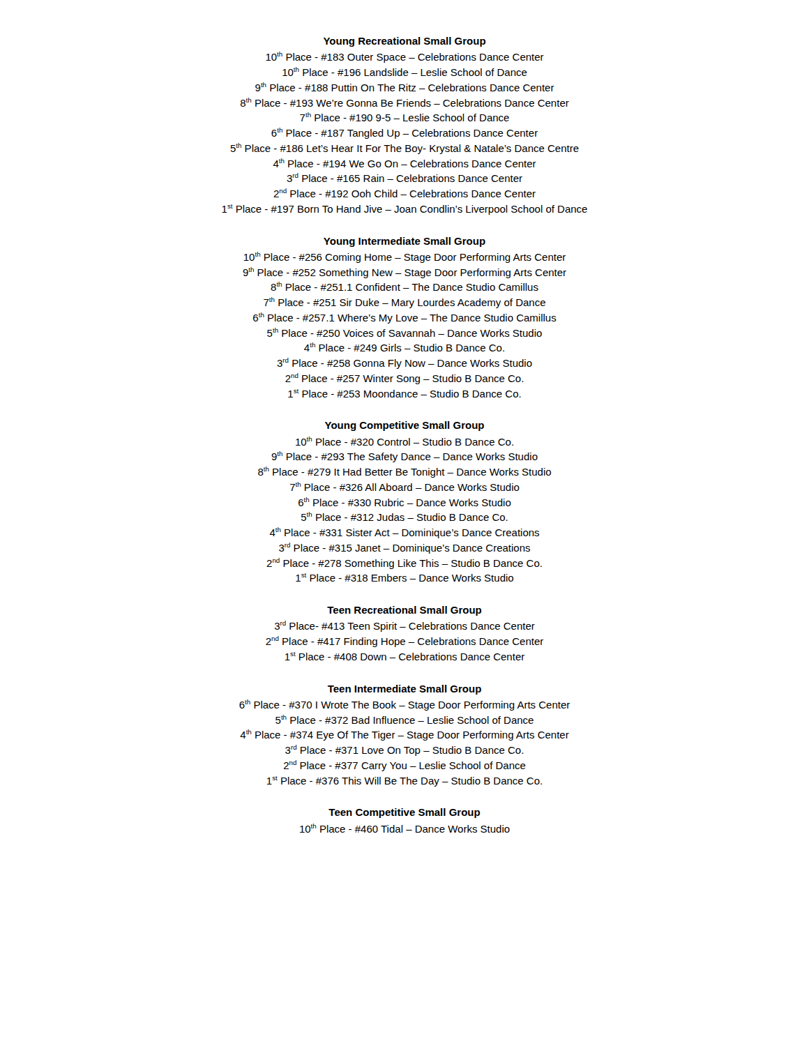Young Recreational Small Group
10th Place - #183 Outer Space – Celebrations Dance Center
10th Place - #196 Landslide – Leslie School of Dance
9th Place - #188 Puttin On The Ritz – Celebrations Dance Center
8th Place - #193 We’re Gonna Be Friends – Celebrations Dance Center
7th Place - #190 9-5 – Leslie School of Dance
6th Place - #187 Tangled Up – Celebrations Dance Center
5th Place - #186 Let’s Hear It For The Boy- Krystal & Natale’s Dance Centre
4th Place - #194 We Go On – Celebrations Dance Center
3rd Place - #165 Rain – Celebrations Dance Center
2nd Place - #192 Ooh Child – Celebrations Dance Center
1st Place - #197 Born To Hand Jive – Joan Condlin’s Liverpool School of Dance
Young Intermediate Small Group
10th Place - #256 Coming Home – Stage Door Performing Arts Center
9th Place - #252 Something New – Stage Door Performing Arts Center
8th Place - #251.1 Confident – The Dance Studio Camillus
7th Place - #251 Sir Duke – Mary Lourdes Academy of Dance
6th Place - #257.1 Where’s My Love – The Dance Studio Camillus
5th Place - #250 Voices of Savannah – Dance Works Studio
4th Place - #249 Girls – Studio B Dance Co.
3rd Place - #258 Gonna Fly Now – Dance Works Studio
2nd Place - #257 Winter Song – Studio B Dance Co.
1st Place - #253 Moondance – Studio B Dance Co.
Young Competitive Small Group
10th Place - #320 Control – Studio B Dance Co.
9th Place - #293 The Safety Dance – Dance Works Studio
8th Place - #279 It Had Better Be Tonight – Dance Works Studio
7th Place - #326 All Aboard – Dance Works Studio
6th Place - #330 Rubric – Dance Works Studio
5th Place - #312 Judas – Studio B Dance Co.
4th Place - #331 Sister Act – Dominique’s Dance Creations
3rd Place - #315 Janet – Dominique’s Dance Creations
2nd Place - #278 Something Like This – Studio B Dance Co.
1st Place - #318 Embers – Dance Works Studio
Teen Recreational Small Group
3rd Place- #413 Teen Spirit – Celebrations Dance Center
2nd Place - #417 Finding Hope – Celebrations Dance Center
1st Place - #408 Down – Celebrations Dance Center
Teen Intermediate Small Group
6th Place - #370 I Wrote The Book – Stage Door Performing Arts Center
5th Place - #372 Bad Influence – Leslie School of Dance
4th Place - #374 Eye Of The Tiger – Stage Door Performing Arts Center
3rd Place - #371 Love On Top – Studio B Dance Co.
2nd Place - #377 Carry You – Leslie School of Dance
1st Place - #376 This Will Be The Day – Studio B Dance Co.
Teen Competitive Small Group
10th Place - #460 Tidal – Dance Works Studio